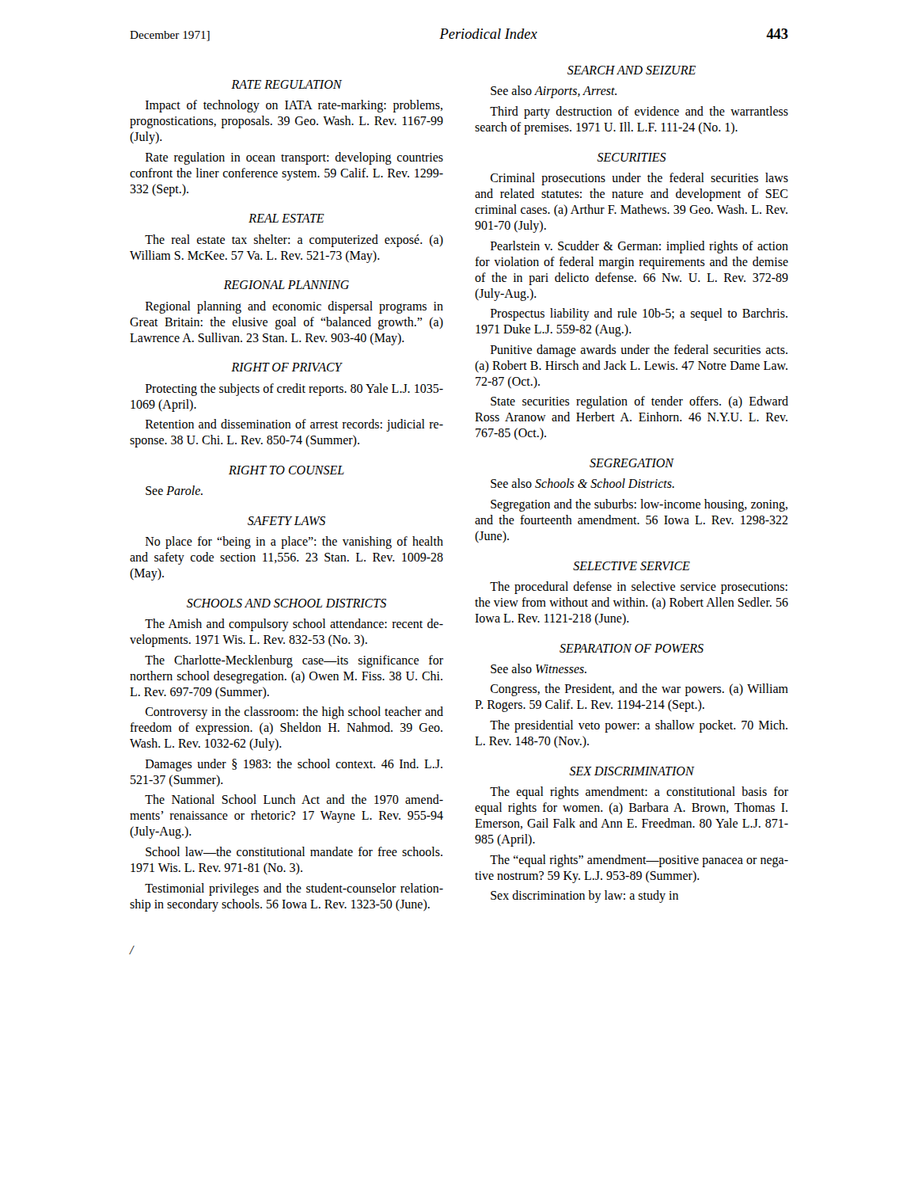December 1971]
Periodical Index
443
Rate Regulation
Impact of technology on IATA rate-marking: problems, prognostications, proposals. 39 Geo. Wash. L. Rev. 1167-99 (July).
Rate regulation in ocean transport: developing countries confront the liner conference system. 59 Calif. L. Rev. 1299-332 (Sept.).
Real Estate
The real estate tax shelter: a computerized exposé. (a) William S. McKee. 57 Va. L. Rev. 521-73 (May).
Regional Planning
Regional planning and economic dispersal programs in Great Britain: the elusive goal of “balanced growth.” (a) Lawrence A. Sullivan. 23 Stan. L. Rev. 903-40 (May).
Right of Privacy
Protecting the subjects of credit reports. 80 Yale L.J. 1035-1069 (April).
Retention and dissemination of arrest records: judicial response. 38 U. Chi. L. Rev. 850-74 (Summer).
Right to Counsel
See Parole.
Safety Laws
No place for “being in a place”: the vanishing of health and safety code section 11,556. 23 Stan. L. Rev. 1009-28 (May).
Schools and School Districts
The Amish and compulsory school attendance: recent developments. 1971 Wis. L. Rev. 832-53 (No. 3).
The Charlotte-Mecklenburg case—its significance for northern school desegregation. (a) Owen M. Fiss. 38 U. Chi. L. Rev. 697-709 (Summer).
Controversy in the classroom: the high school teacher and freedom of expression. (a) Sheldon H. Nahmod. 39 Geo. Wash. L. Rev. 1032-62 (July).
Damages under § 1983: the school context. 46 Ind. L.J. 521-37 (Summer).
The National School Lunch Act and the 1970 amendments’ renaissance or rhetoric? 17 Wayne L. Rev. 955-94 (July-Aug.).
School law—the constitutional mandate for free schools. 1971 Wis. L. Rev. 971-81 (No. 3).
Testimonial privileges and the student-counselor relationship in secondary schools. 56 Iowa L. Rev. 1323-50 (June).
Search and Seizure
See also Airports, Arrest.
Third party destruction of evidence and the warrantless search of premises. 1971 U. Ill. L.F. 111-24 (No. 1).
Securities
Criminal prosecutions under the federal securities laws and related statutes: the nature and development of SEC criminal cases. (a) Arthur F. Mathews. 39 Geo. Wash. L. Rev. 901-70 (July).
Pearlstein v. Scudder & German: implied rights of action for violation of federal margin requirements and the demise of the in pari delicto defense. 66 Nw. U. L. Rev. 372-89 (July-Aug.).
Prospectus liability and rule 10b-5; a sequel to Barchris. 1971 Duke L.J. 559-82 (Aug.).
Punitive damage awards under the federal securities acts. (a) Robert B. Hirsch and Jack L. Lewis. 47 Notre Dame Law. 72-87 (Oct.).
State securities regulation of tender offers. (a) Edward Ross Aranow and Herbert A. Einhorn. 46 N.Y.U. L. Rev. 767-85 (Oct.).
Segregation
See also Schools & School Districts.
Segregation and the suburbs: low-income housing, zoning, and the fourteenth amendment. 56 Iowa L. Rev. 1298-322 (June).
Selective Service
The procedural defense in selective service prosecutions: the view from without and within. (a) Robert Allen Sedler. 56 Iowa L. Rev. 1121-218 (June).
Separation of Powers
See also Witnesses.
Congress, the President, and the war powers. (a) William P. Rogers. 59 Calif. L. Rev. 1194-214 (Sept.).
The presidential veto power: a shallow pocket. 70 Mich. L. Rev. 148-70 (Nov.).
Sex Discrimination
The equal rights amendment: a constitutional basis for equal rights for women. (a) Barbara A. Brown, Thomas I. Emerson, Gail Falk and Ann E. Freedman. 80 Yale L.J. 871-985 (April).
The “equal rights” amendment—positive panacea or negative nostrum? 59 Ky. L.J. 953-89 (Summer).
Sex discrimination by law: a study in
/